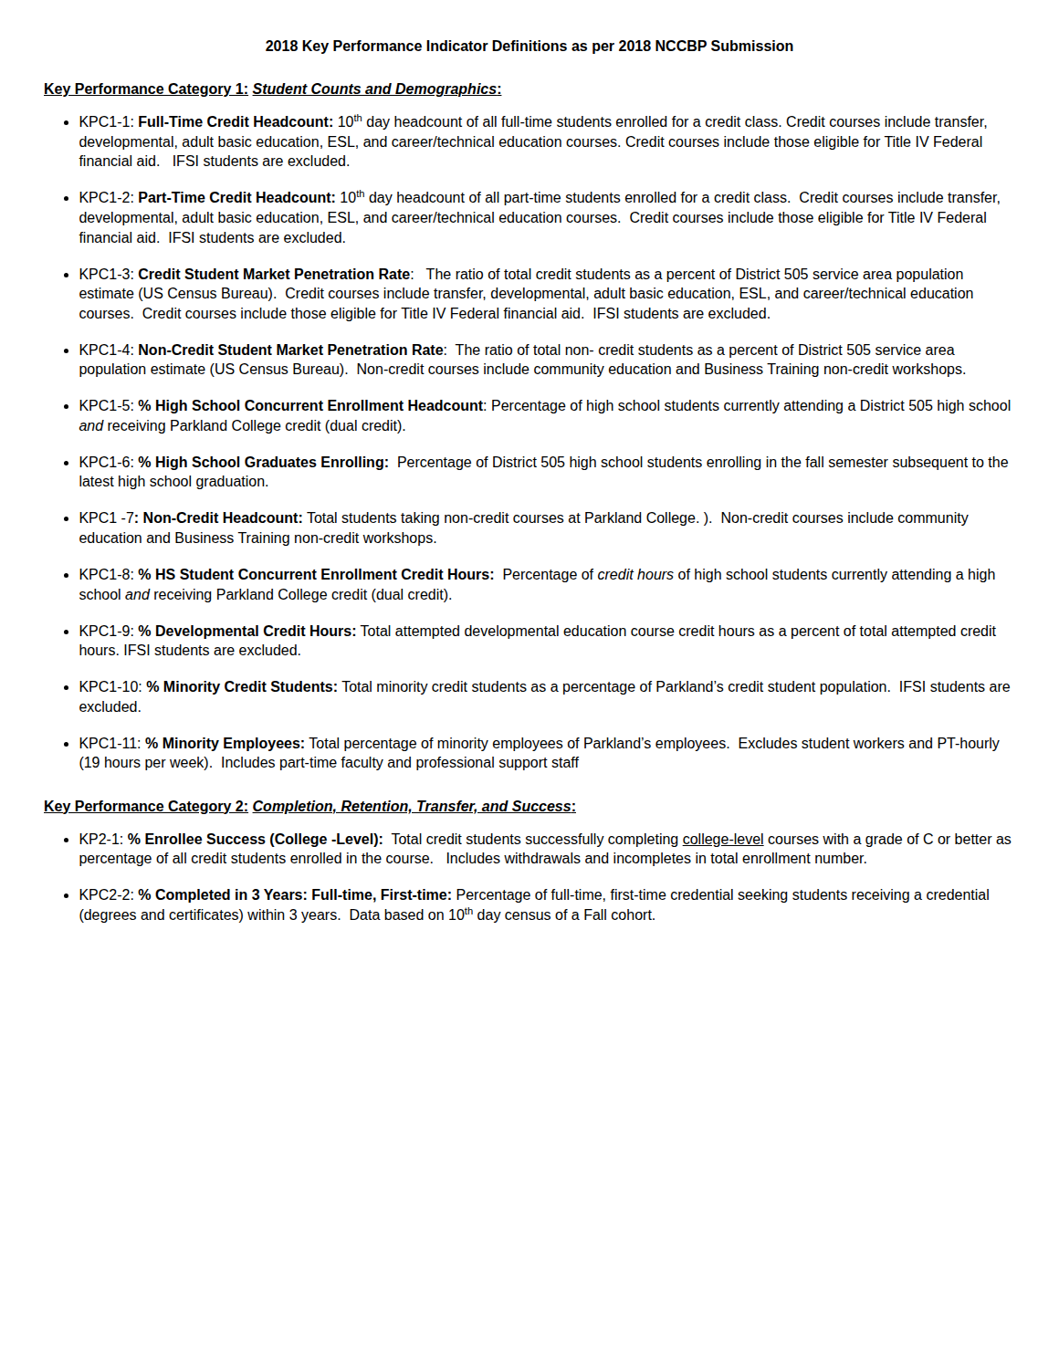2018 Key Performance Indicator Definitions as per 2018 NCCBP Submission
Key Performance Category 1: Student Counts and Demographics:
KPC1-1: Full-Time Credit Headcount: 10th day headcount of all full-time students enrolled for a credit class. Credit courses include transfer, developmental, adult basic education, ESL, and career/technical education courses. Credit courses include those eligible for Title IV Federal financial aid. IFSI students are excluded.
KPC1-2: Part-Time Credit Headcount: 10th day headcount of all part-time students enrolled for a credit class. Credit courses include transfer, developmental, adult basic education, ESL, and career/technical education courses. Credit courses include those eligible for Title IV Federal financial aid. IFSI students are excluded.
KPC1-3: Credit Student Market Penetration Rate: The ratio of total credit students as a percent of District 505 service area population estimate (US Census Bureau). Credit courses include transfer, developmental, adult basic education, ESL, and career/technical education courses. Credit courses include those eligible for Title IV Federal financial aid. IFSI students are excluded.
KPC1-4: Non-Credit Student Market Penetration Rate: The ratio of total non- credit students as a percent of District 505 service area population estimate (US Census Bureau). Non-credit courses include community education and Business Training non-credit workshops.
KPC1-5: % High School Concurrent Enrollment Headcount: Percentage of high school students currently attending a District 505 high school and receiving Parkland College credit (dual credit).
KPC1-6: % High School Graduates Enrolling: Percentage of District 505 high school students enrolling in the fall semester subsequent to the latest high school graduation.
KPC1 -7: Non-Credit Headcount: Total students taking non-credit courses at Parkland College. ). Non-credit courses include community education and Business Training non-credit workshops.
KPC1-8: % HS Student Concurrent Enrollment Credit Hours: Percentage of credit hours of high school students currently attending a high school and receiving Parkland College credit (dual credit).
KPC1-9: % Developmental Credit Hours: Total attempted developmental education course credit hours as a percent of total attempted credit hours. IFSI students are excluded.
KPC1-10: % Minority Credit Students: Total minority credit students as a percentage of Parkland’s credit student population. IFSI students are excluded.
KPC1-11: % Minority Employees: Total percentage of minority employees of Parkland’s employees. Excludes student workers and PT-hourly (19 hours per week). Includes part-time faculty and professional support staff
Key Performance Category 2: Completion, Retention, Transfer, and Success:
KP2-1: % Enrollee Success (College -Level): Total credit students successfully completing college-level courses with a grade of C or better as percentage of all credit students enrolled in the course. Includes withdrawals and incompletes in total enrollment number.
KPC2-2: % Completed in 3 Years: Full-time, First-time: Percentage of full-time, first-time credential seeking students receiving a credential (degrees and certificates) within 3 years. Data based on 10th day census of a Fall cohort.